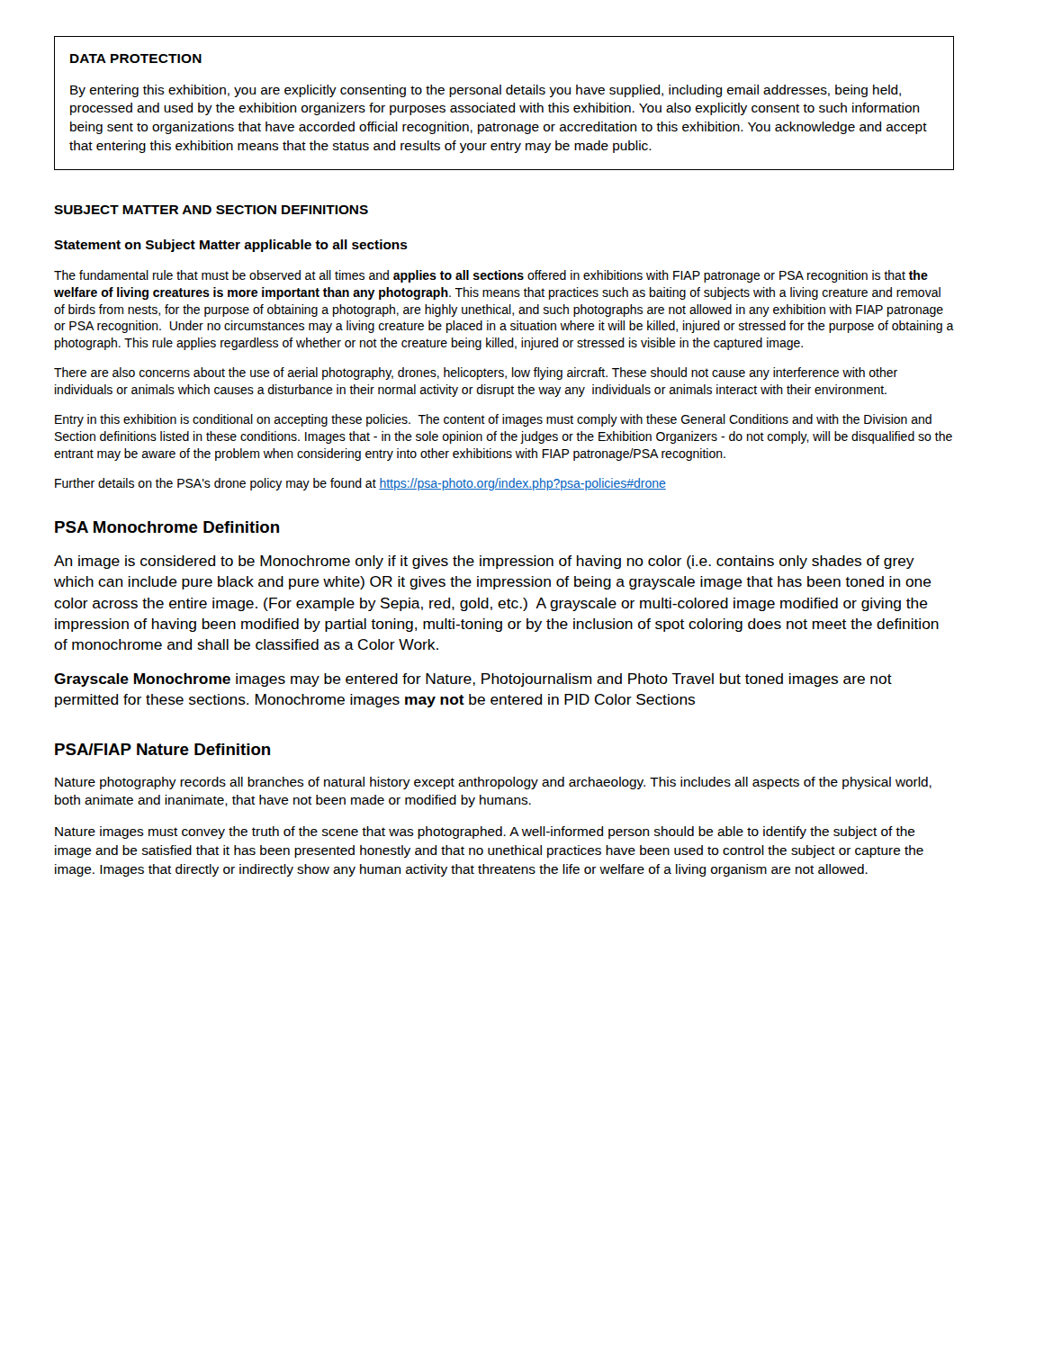DATA PROTECTION
By entering this exhibition, you are explicitly consenting to the personal details you have supplied, including email addresses, being held, processed and used by the exhibition organizers for purposes associated with this exhibition. You also explicitly consent to such information being sent to organizations that have accorded official recognition, patronage or accreditation to this exhibition. You acknowledge and accept that entering this exhibition means that the status and results of your entry may be made public.
SUBJECT MATTER AND SECTION DEFINITIONS
Statement on Subject Matter applicable to all sections
The fundamental rule that must be observed at all times and applies to all sections offered in exhibitions with FIAP patronage or PSA recognition is that the welfare of living creatures is more important than any photograph. This means that practices such as baiting of subjects with a living creature and removal of birds from nests, for the purpose of obtaining a photograph, are highly unethical, and such photographs are not allowed in any exhibition with FIAP patronage or PSA recognition. Under no circumstances may a living creature be placed in a situation where it will be killed, injured or stressed for the purpose of obtaining a photograph. This rule applies regardless of whether or not the creature being killed, injured or stressed is visible in the captured image.
There are also concerns about the use of aerial photography, drones, helicopters, low flying aircraft. These should not cause any interference with other individuals or animals which causes a disturbance in their normal activity or disrupt the way any individuals or animals interact with their environment.
Entry in this exhibition is conditional on accepting these policies. The content of images must comply with these General Conditions and with the Division and Section definitions listed in these conditions. Images that - in the sole opinion of the judges or the Exhibition Organizers - do not comply, will be disqualified so the entrant may be aware of the problem when considering entry into other exhibitions with FIAP patronage/PSA recognition.
Further details on the PSA's drone policy may be found at https://psa-photo.org/index.php?psa-policies#drone
PSA Monochrome Definition
An image is considered to be Monochrome only if it gives the impression of having no color (i.e. contains only shades of grey which can include pure black and pure white) OR it gives the impression of being a grayscale image that has been toned in one color across the entire image. (For example by Sepia, red, gold, etc.) A grayscale or multi-colored image modified or giving the impression of having been modified by partial toning, multi-toning or by the inclusion of spot coloring does not meet the definition of monochrome and shall be classified as a Color Work.
Grayscale Monochrome images may be entered for Nature, Photojournalism and Photo Travel but toned images are not permitted for these sections. Monochrome images may not be entered in PID Color Sections
PSA/FIAP Nature Definition
Nature photography records all branches of natural history except anthropology and archaeology. This includes all aspects of the physical world, both animate and inanimate, that have not been made or modified by humans.
Nature images must convey the truth of the scene that was photographed. A well-informed person should be able to identify the subject of the image and be satisfied that it has been presented honestly and that no unethical practices have been used to control the subject or capture the image. Images that directly or indirectly show any human activity that threatens the life or welfare of a living organism are not allowed.